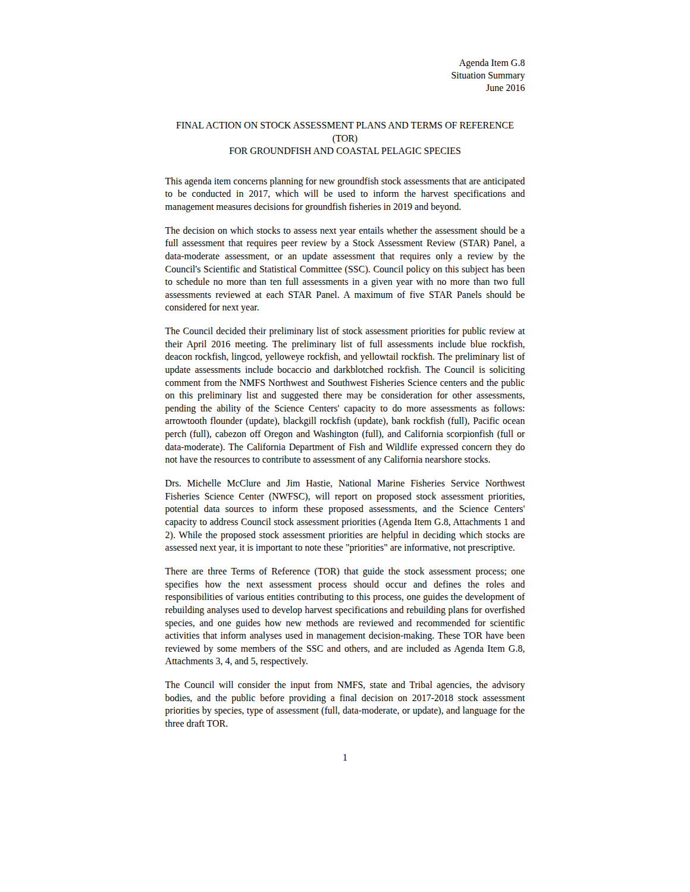Agenda Item G.8
Situation Summary
June 2016
Final Action on Stock Assessment Plans and Terms of Reference (TOR)
for Groundfish and Coastal Pelagic Species
This agenda item concerns planning for new groundfish stock assessments that are anticipated to be conducted in 2017, which will be used to inform the harvest specifications and management measures decisions for groundfish fisheries in 2019 and beyond.
The decision on which stocks to assess next year entails whether the assessment should be a full assessment that requires peer review by a Stock Assessment Review (STAR) Panel, a data-moderate assessment, or an update assessment that requires only a review by the Council's Scientific and Statistical Committee (SSC). Council policy on this subject has been to schedule no more than ten full assessments in a given year with no more than two full assessments reviewed at each STAR Panel. A maximum of five STAR Panels should be considered for next year.
The Council decided their preliminary list of stock assessment priorities for public review at their April 2016 meeting. The preliminary list of full assessments include blue rockfish, deacon rockfish, lingcod, yelloweye rockfish, and yellowtail rockfish. The preliminary list of update assessments include bocaccio and darkblotched rockfish. The Council is soliciting comment from the NMFS Northwest and Southwest Fisheries Science centers and the public on this preliminary list and suggested there may be consideration for other assessments, pending the ability of the Science Centers' capacity to do more assessments as follows: arrowtooth flounder (update), blackgill rockfish (update), bank rockfish (full), Pacific ocean perch (full), cabezon off Oregon and Washington (full), and California scorpionfish (full or data-moderate). The California Department of Fish and Wildlife expressed concern they do not have the resources to contribute to assessment of any California nearshore stocks.
Drs. Michelle McClure and Jim Hastie, National Marine Fisheries Service Northwest Fisheries Science Center (NWFSC), will report on proposed stock assessment priorities, potential data sources to inform these proposed assessments, and the Science Centers' capacity to address Council stock assessment priorities (Agenda Item G.8, Attachments 1 and 2). While the proposed stock assessment priorities are helpful in deciding which stocks are assessed next year, it is important to note these "priorities" are informative, not prescriptive.
There are three Terms of Reference (TOR) that guide the stock assessment process; one specifies how the next assessment process should occur and defines the roles and responsibilities of various entities contributing to this process, one guides the development of rebuilding analyses used to develop harvest specifications and rebuilding plans for overfished species, and one guides how new methods are reviewed and recommended for scientific activities that inform analyses used in management decision-making. These TOR have been reviewed by some members of the SSC and others, and are included as Agenda Item G.8, Attachments 3, 4, and 5, respectively.
The Council will consider the input from NMFS, state and Tribal agencies, the advisory bodies, and the public before providing a final decision on 2017-2018 stock assessment priorities by species, type of assessment (full, data-moderate, or update), and language for the three draft TOR.
1